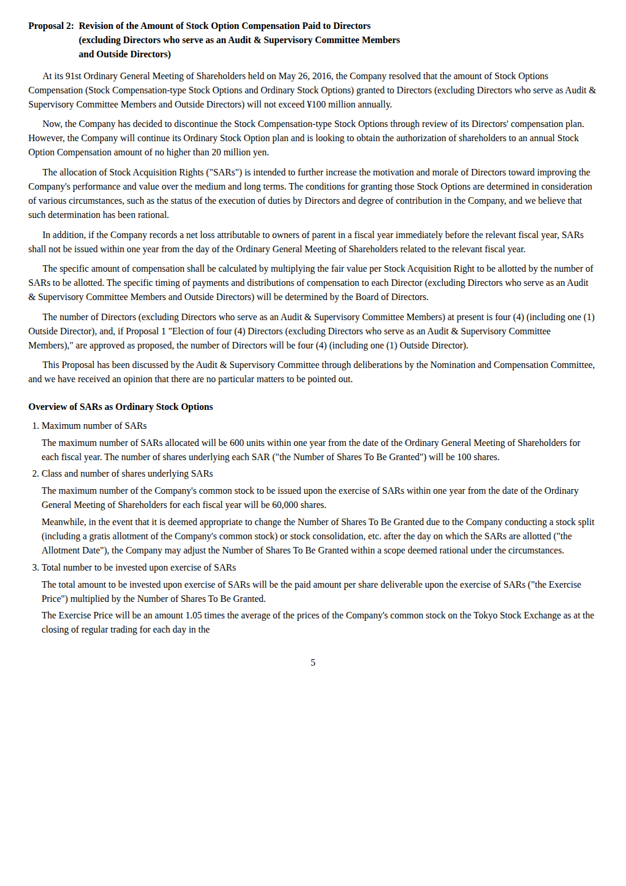| Proposal 2: | Revision of the Amount of Stock Option Compensation Paid to Directors (excluding Directors who serve as an Audit & Supervisory Committee Members and Outside Directors) |
At its 91st Ordinary General Meeting of Shareholders held on May 26, 2016, the Company resolved that the amount of Stock Options Compensation (Stock Compensation-type Stock Options and Ordinary Stock Options) granted to Directors (excluding Directors who serve as Audit & Supervisory Committee Members and Outside Directors) will not exceed ¥100 million annually.
Now, the Company has decided to discontinue the Stock Compensation-type Stock Options through review of its Directors' compensation plan. However, the Company will continue its Ordinary Stock Option plan and is looking to obtain the authorization of shareholders to an annual Stock Option Compensation amount of no higher than 20 million yen.
The allocation of Stock Acquisition Rights ("SARs") is intended to further increase the motivation and morale of Directors toward improving the Company's performance and value over the medium and long terms. The conditions for granting those Stock Options are determined in consideration of various circumstances, such as the status of the execution of duties by Directors and degree of contribution in the Company, and we believe that such determination has been rational.
In addition, if the Company records a net loss attributable to owners of parent in a fiscal year immediately before the relevant fiscal year, SARs shall not be issued within one year from the day of the Ordinary General Meeting of Shareholders related to the relevant fiscal year.
The specific amount of compensation shall be calculated by multiplying the fair value per Stock Acquisition Right to be allotted by the number of SARs to be allotted. The specific timing of payments and distributions of compensation to each Director (excluding Directors who serve as an Audit & Supervisory Committee Members and Outside Directors) will be determined by the Board of Directors.
The number of Directors (excluding Directors who serve as an Audit & Supervisory Committee Members) at present is four (4) (including one (1) Outside Director), and, if Proposal 1 "Election of four (4) Directors (excluding Directors who serve as an Audit & Supervisory Committee Members)," are approved as proposed, the number of Directors will be four (4) (including one (1) Outside Director).
This Proposal has been discussed by the Audit & Supervisory Committee through deliberations by the Nomination and Compensation Committee, and we have received an opinion that there are no particular matters to be pointed out.
Overview of SARs as Ordinary Stock Options
Maximum number of SARs
The maximum number of SARs allocated will be 600 units within one year from the date of the Ordinary General Meeting of Shareholders for each fiscal year. The number of shares underlying each SAR ("the Number of Shares To Be Granted") will be 100 shares.
Class and number of shares underlying SARs
The maximum number of the Company's common stock to be issued upon the exercise of SARs within one year from the date of the Ordinary General Meeting of Shareholders for each fiscal year will be 60,000 shares.
Meanwhile, in the event that it is deemed appropriate to change the Number of Shares To Be Granted due to the Company conducting a stock split (including a gratis allotment of the Company's common stock) or stock consolidation, etc. after the day on which the SARs are allotted ("the Allotment Date"), the Company may adjust the Number of Shares To Be Granted within a scope deemed rational under the circumstances.
Total number to be invested upon exercise of SARs
The total amount to be invested upon exercise of SARs will be the paid amount per share deliverable upon the exercise of SARs ("the Exercise Price") multiplied by the Number of Shares To Be Granted.
The Exercise Price will be an amount 1.05 times the average of the prices of the Company's common stock on the Tokyo Stock Exchange as at the closing of regular trading for each day in the
5